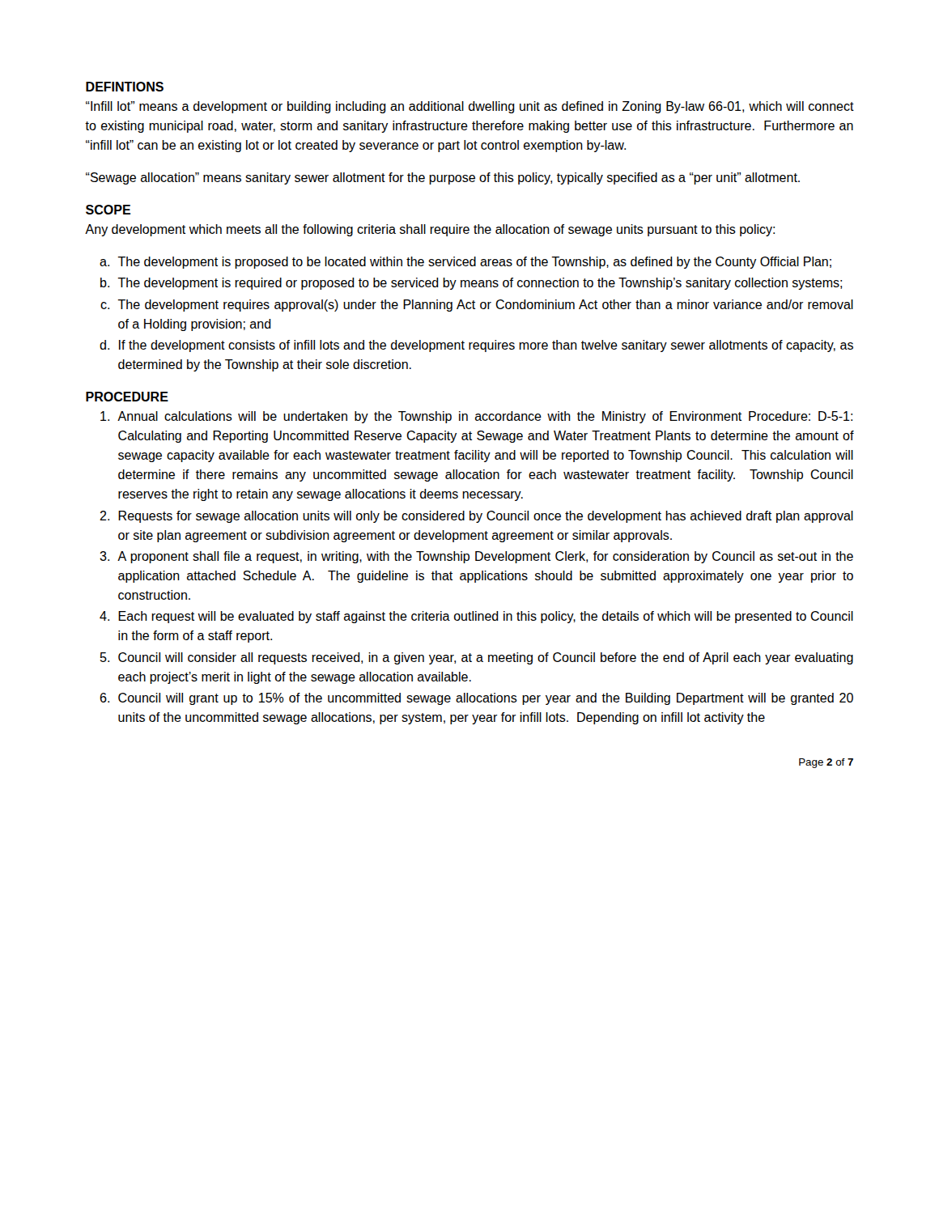DEFINTIONS
“Infill lot” means a development or building including an additional dwelling unit as defined in Zoning By-law 66-01, which will connect to existing municipal road, water, storm and sanitary infrastructure therefore making better use of this infrastructure. Furthermore an “infill lot” can be an existing lot or lot created by severance or part lot control exemption by-law.
“Sewage allocation” means sanitary sewer allotment for the purpose of this policy, typically specified as a “per unit” allotment.
SCOPE
Any development which meets all the following criteria shall require the allocation of sewage units pursuant to this policy:
The development is proposed to be located within the serviced areas of the Township, as defined by the County Official Plan;
The development is required or proposed to be serviced by means of connection to the Township’s sanitary collection systems;
The development requires approval(s) under the Planning Act or Condominium Act other than a minor variance and/or removal of a Holding provision; and
If the development consists of infill lots and the development requires more than twelve sanitary sewer allotments of capacity, as determined by the Township at their sole discretion.
PROCEDURE
Annual calculations will be undertaken by the Township in accordance with the Ministry of Environment Procedure: D-5-1: Calculating and Reporting Uncommitted Reserve Capacity at Sewage and Water Treatment Plants to determine the amount of sewage capacity available for each wastewater treatment facility and will be reported to Township Council. This calculation will determine if there remains any uncommitted sewage allocation for each wastewater treatment facility. Township Council reserves the right to retain any sewage allocations it deems necessary.
Requests for sewage allocation units will only be considered by Council once the development has achieved draft plan approval or site plan agreement or subdivision agreement or development agreement or similar approvals.
A proponent shall file a request, in writing, with the Township Development Clerk, for consideration by Council as set-out in the application attached Schedule A. The guideline is that applications should be submitted approximately one year prior to construction.
Each request will be evaluated by staff against the criteria outlined in this policy, the details of which will be presented to Council in the form of a staff report.
Council will consider all requests received, in a given year, at a meeting of Council before the end of April each year evaluating each project’s merit in light of the sewage allocation available.
Council will grant up to 15% of the uncommitted sewage allocations per year and the Building Department will be granted 20 units of the uncommitted sewage allocations, per system, per year for infill lots. Depending on infill lot activity the
Page 2 of 7